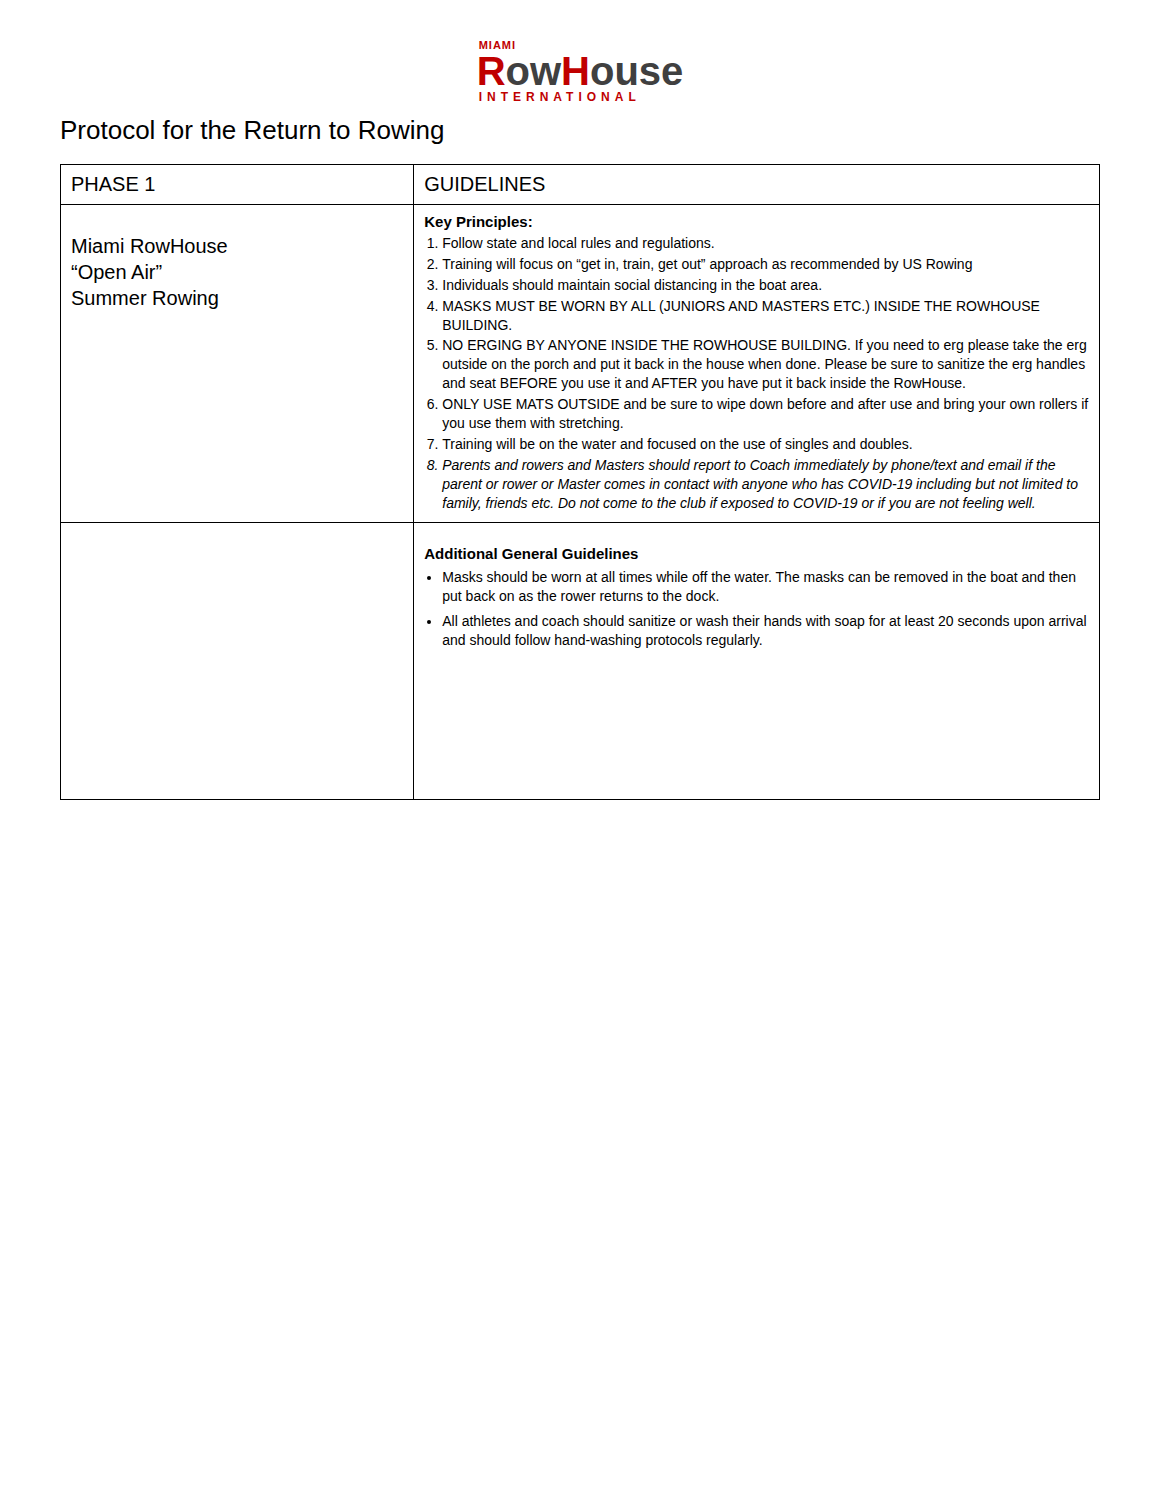MIAMI Row House INTERNATIONAL
Protocol for the Return to Rowing
| PHASE 1 | GUIDELINES |
| Miami RowHouse “Open Air” Summer Rowing | Key Principles: Follow state and local rules and regulations. Training will focus on “get in, train, get out” approach as recommended by US Rowing Individuals should maintain social distancing in the boat area. Masks must be worn by all (juniors and masters etc.) inside the RowHouse building. No erging by anyone inside the RowHouse building. If you need to erg please take the erg outside on the porch and put it back in the house when done. Please be sure to sanitize the erg handles and seat BEFORE you use it and AFTER you have put it back inside the RowHouse. Only use mats outside and be sure to wipe down before and after use and bring your own rollers if you use them with stretching. Training will be on the water and focused on the use of singles and doubles. Parents and rowers and Masters should report to Coach immediately by phone/text and email if the parent or rower or Master comes in contact with anyone who has COVID-19 including but not limited to family, friends etc. Do not come to the club if exposed to COVID-19 or if you are not feeling well. |
| | Additional General Guidelines Masks should be worn at all times while off the water. The masks can be removed in the boat and then put back on as the rower returns to the dock. All athletes and coach should sanitize or wash their hands with soap for at least 20 seconds upon arrival and should follow hand-washing protocols regularly. |